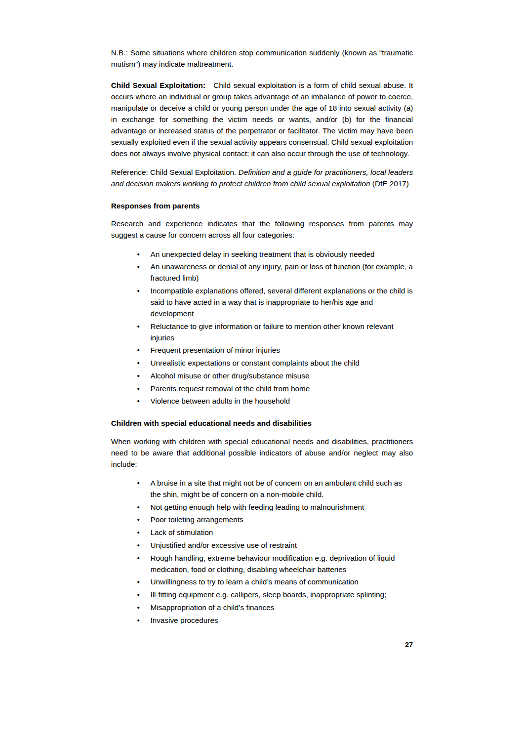N.B.: Some situations where children stop communication suddenly (known as “traumatic mutism”) may indicate maltreatment.
Child Sexual Exploitation: Child sexual exploitation is a form of child sexual abuse. It occurs where an individual or group takes advantage of an imbalance of power to coerce, manipulate or deceive a child or young person under the age of 18 into sexual activity (a) in exchange for something the victim needs or wants, and/or (b) for the financial advantage or increased status of the perpetrator or facilitator. The victim may have been sexually exploited even if the sexual activity appears consensual. Child sexual exploitation does not always involve physical contact; it can also occur through the use of technology.
Reference: Child Sexual Exploitation. Definition and a guide for practitioners, local leaders and decision makers working to protect children from child sexual exploitation (DfE 2017)
Responses from parents
Research and experience indicates that the following responses from parents may suggest a cause for concern across all four categories:
An unexpected delay in seeking treatment that is obviously needed
An unawareness or denial of any injury, pain or loss of function (for example, a fractured limb)
Incompatible explanations offered, several different explanations or the child is said to have acted in a way that is inappropriate to her/his age and development
Reluctance to give information or failure to mention other known relevant injuries
Frequent presentation of minor injuries
Unrealistic expectations or constant complaints about the child
Alcohol misuse or other drug/substance misuse
Parents request removal of the child from home
Violence between adults in the household
Children with special educational needs and disabilities
When working with children with special educational needs and disabilities, practitioners need to be aware that additional possible indicators of abuse and/or neglect may also include:
A bruise in a site that might not be of concern on an ambulant child such as the shin, might be of concern on a non-mobile child.
Not getting enough help with feeding leading to malnourishment
Poor toileting arrangements
Lack of stimulation
Unjustified and/or excessive use of restraint
Rough handling, extreme behaviour modification e.g. deprivation of liquid medication, food or clothing, disabling wheelchair batteries
Unwillingness to try to learn a child’s means of communication
Ill-fitting equipment e.g. callipers, sleep boards, inappropriate splinting;
Misappropriation of a child’s finances
Invasive procedures
27